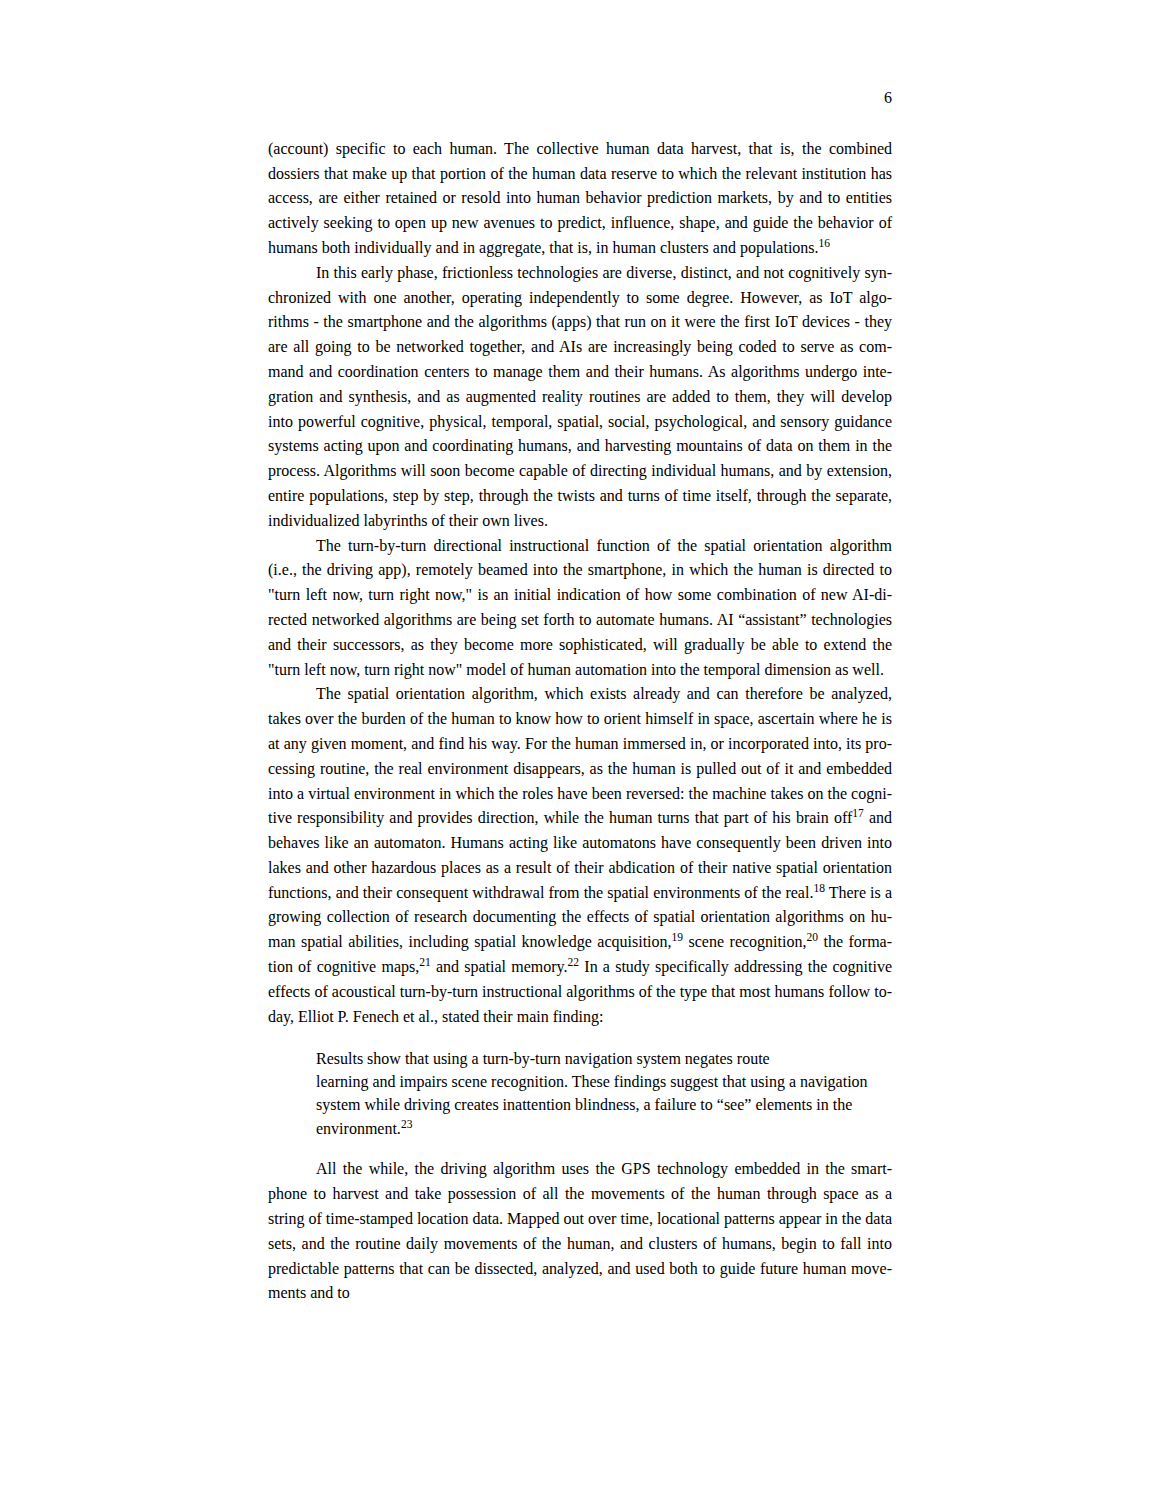6
(account) specific to each human. The collective human data harvest, that is, the combined dossiers that make up that portion of the human data reserve to which the relevant institution has access, are either retained or resold into human behavior prediction markets, by and to entities actively seeking to open up new avenues to predict, influence, shape, and guide the behavior of humans both individually and in aggregate, that is, in human clusters and populations.16
In this early phase, frictionless technologies are diverse, distinct, and not cognitively synchronized with one another, operating independently to some degree. However, as IoT algorithms - the smartphone and the algorithms (apps) that run on it were the first IoT devices - they are all going to be networked together, and AIs are increasingly being coded to serve as command and coordination centers to manage them and their humans. As algorithms undergo integration and synthesis, and as augmented reality routines are added to them, they will develop into powerful cognitive, physical, temporal, spatial, social, psychological, and sensory guidance systems acting upon and coordinating humans, and harvesting mountains of data on them in the process. Algorithms will soon become capable of directing individual humans, and by extension, entire populations, step by step, through the twists and turns of time itself, through the separate, individualized labyrinths of their own lives.
The turn-by-turn directional instructional function of the spatial orientation algorithm (i.e., the driving app), remotely beamed into the smartphone, in which the human is directed to "turn left now, turn right now," is an initial indication of how some combination of new AI-directed networked algorithms are being set forth to automate humans. AI “assistant” technologies and their successors, as they become more sophisticated, will gradually be able to extend the "turn left now, turn right now" model of human automation into the temporal dimension as well.
The spatial orientation algorithm, which exists already and can therefore be analyzed, takes over the burden of the human to know how to orient himself in space, ascertain where he is at any given moment, and find his way. For the human immersed in, or incorporated into, its processing routine, the real environment disappears, as the human is pulled out of it and embedded into a virtual environment in which the roles have been reversed: the machine takes on the cognitive responsibility and provides direction, while the human turns that part of his brain off17 and behaves like an automaton. Humans acting like automatons have consequently been driven into lakes and other hazardous places as a result of their abdication of their native spatial orientation functions, and their consequent withdrawal from the spatial environments of the real.18 There is a growing collection of research documenting the effects of spatial orientation algorithms on human spatial abilities, including spatial knowledge acquisition,19 scene recognition,20 the formation of cognitive maps,21 and spatial memory.22 In a study specifically addressing the cognitive effects of acoustical turn-by-turn instructional algorithms of the type that most humans follow today, Elliot P. Fenech et al., stated their main finding:
Results show that using a turn-by-turn navigation system negates route
learning and impairs scene recognition. These findings suggest that using a navigation
system while driving creates inattention blindness, a failure to “see” elements in the
environment.23
All the while, the driving algorithm uses the GPS technology embedded in the smartphone to harvest and take possession of all the movements of the human through space as a string of time-stamped location data. Mapped out over time, locational patterns appear in the data sets, and the routine daily movements of the human, and clusters of humans, begin to fall into predictable patterns that can be dissected, analyzed, and used both to guide future human movements and to